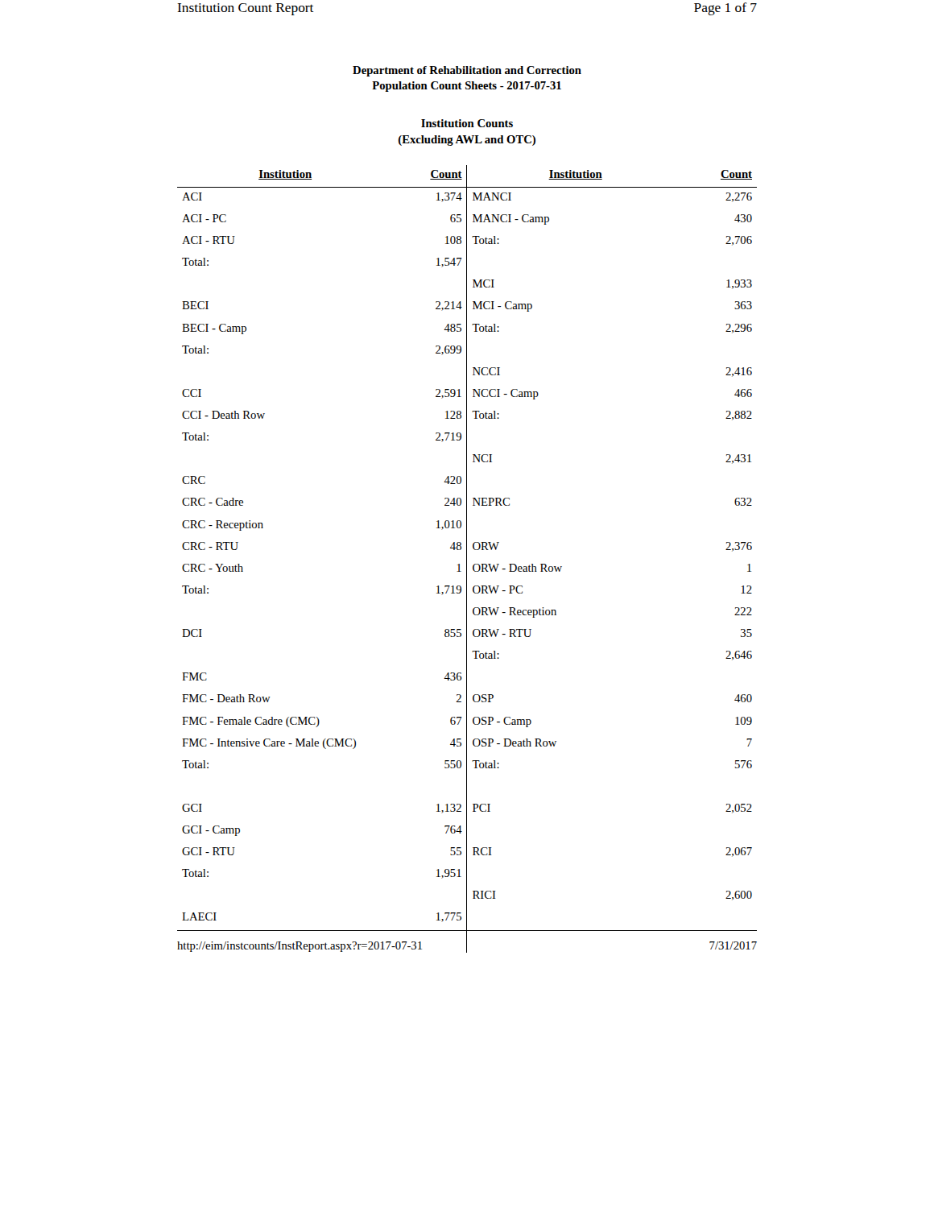Institution Count Report
Page 1 of 7
Department of Rehabilitation and Correction
Population Count Sheets - 2017-07-31
Institution Counts
(Excluding AWL and OTC)
| Institution | Count | Institution | Count |
| ACI | 1,374 | MANCI | 2,276 |
| ACI - PC | 65 | MANCI - Camp | 430 |
| ACI - RTU | 108 | Total: | 2,706 |
| Total: | 1,547 | | |
| | | MCI | 1,933 |
| BECI | 2,214 | MCI - Camp | 363 |
| BECI - Camp | 485 | Total: | 2,296 |
| Total: | 2,699 | | |
| | | NCCI | 2,416 |
| CCI | 2,591 | NCCI - Camp | 466 |
| CCI - Death Row | 128 | Total: | 2,882 |
| Total: | 2,719 | | |
| | | NCI | 2,431 |
| CRC | 420 | | |
| CRC - Cadre | 240 | NEPRC | 632 |
| CRC - Reception | 1,010 | | |
| CRC - RTU | 48 | ORW | 2,376 |
| CRC - Youth | 1 | ORW - Death Row | 1 |
| Total: | 1,719 | ORW - PC | 12 |
| | | ORW - Reception | 222 |
| DCI | 855 | ORW - RTU | 35 |
| | | Total: | 2,646 |
| FMC | 436 | | |
| FMC - Death Row | 2 | OSP | 460 |
| FMC - Female Cadre (CMC) | 67 | OSP - Camp | 109 |
| FMC - Intensive Care - Male (CMC) | 45 | OSP - Death Row | 7 |
| Total: | 550 | Total: | 576 |
| GCI | 1,132 | PCI | 2,052 |
| GCI - Camp | 764 | | |
| GCI - RTU | 55 | RCI | 2,067 |
| Total: | 1,951 | | |
| | | RICI | 2,600 |
| LAECI | 1,775 | | |
http://eim/instcounts/InstReport.aspx?r=2017-07-31
7/31/2017